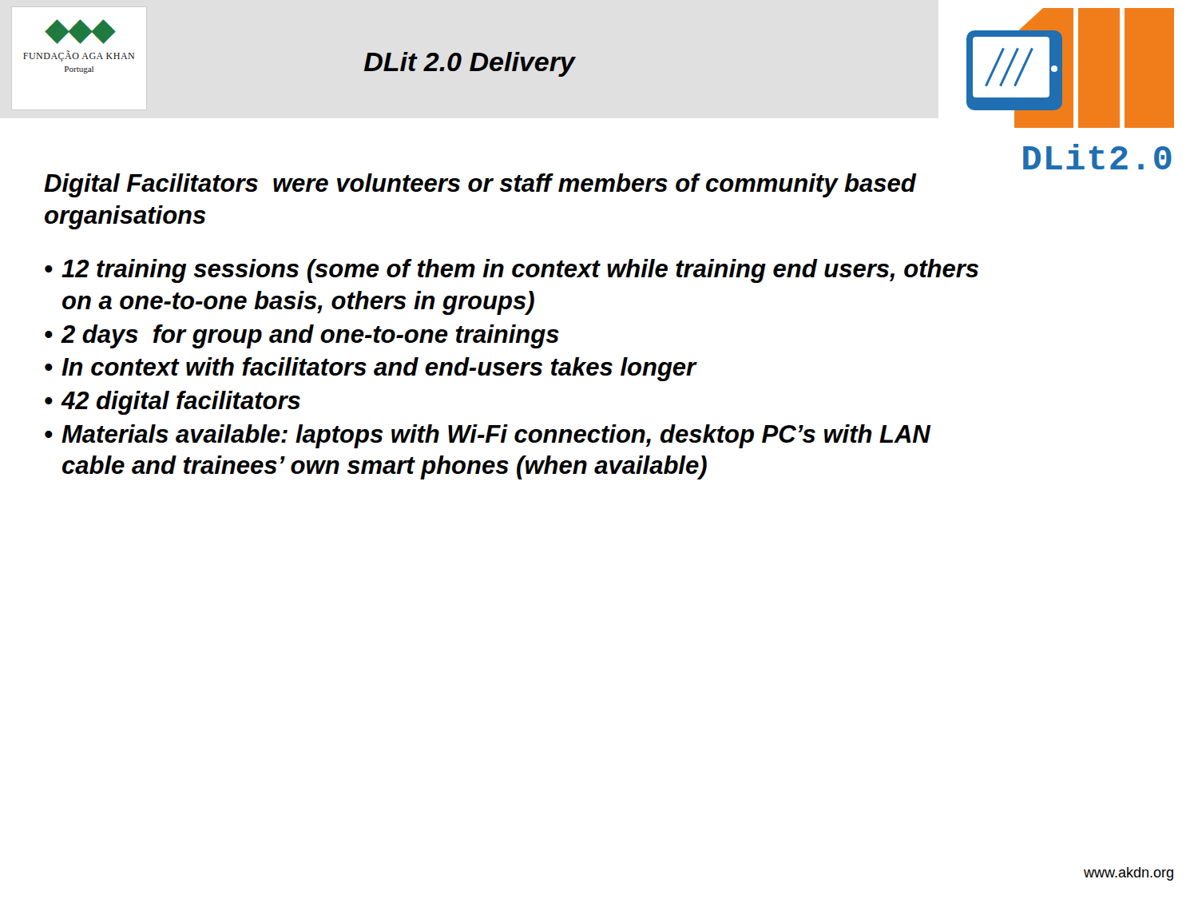DLit 2.0 Delivery
◆◆◆
FUNDAÇÃO AGA KHAN
Portugal
DLit2.0
Digital Facilitators were volunteers or staff members of community based organisations
12 training sessions (some of them in context while training end users, others on a one-to-one basis, others in groups)
2 days for group and one-to-one trainings
In context with facilitators and end-users takes longer
42 digital facilitators
Materials available: laptops with Wi-Fi connection, desktop PC’s with LAN cable and trainees’ own smart phones (when available)
www.akdn.org